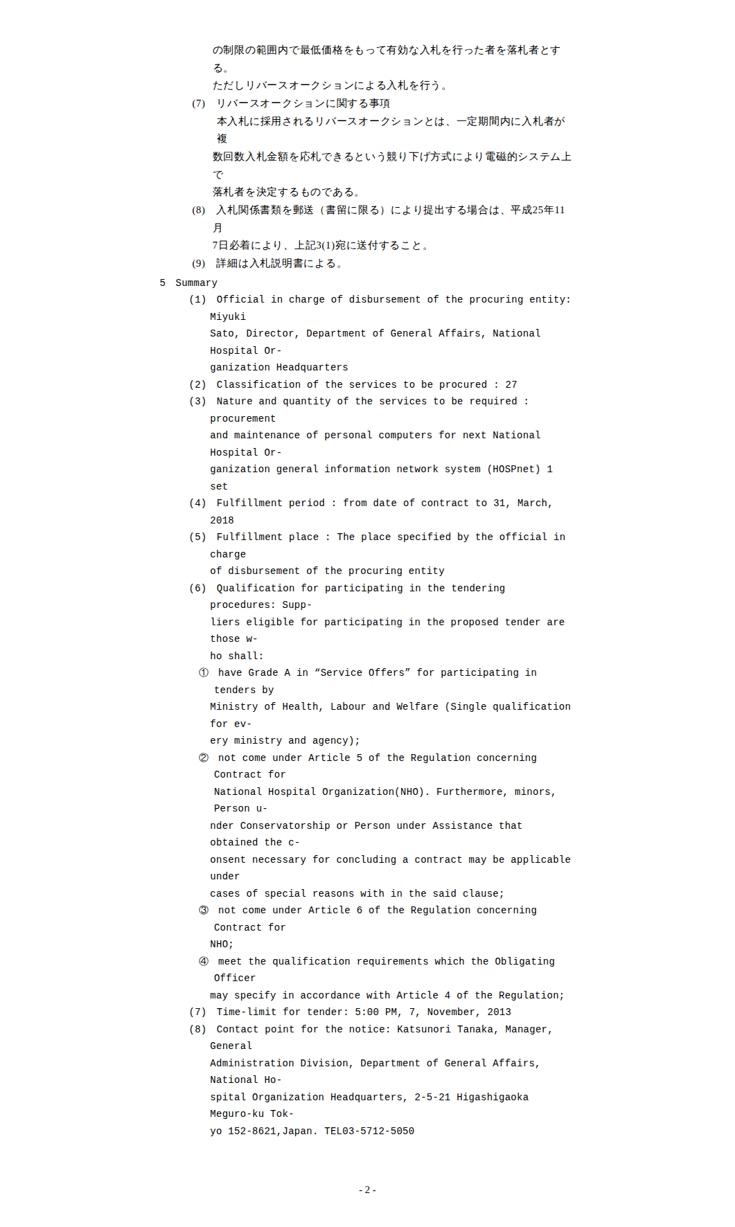の制限の範囲内で最低価格をもって有効な入札を行った者を落札者とする。
ただしリバースオークションによる入札を行う。
(7)　リバースオークションに関する事項
本入札に採用されるリバースオークションとは、一定期間内に入札者が複
数回数入札金額を応札できるという競り下げ方式により電磁的システム上で
落札者を決定するものである。
(8)　入札関係書類を郵送（書留に限る）により提出する場合は、平成25年11月
7日必着により、上記3(1)宛に送付すること。
(9)　詳細は入札説明書による。
5　Summary
(1)　Official in charge of disbursement of the procuring entity: Miyuki
Sato, Director, Department of General Affairs, National Hospital Or-
ganization Headquarters
(2)　Classification of the services to be procured : 27
(3)　Nature and quantity of the services to be required : procurement
and maintenance of personal computers for next National Hospital Or-
ganization general information network system (HOSPnet) 1 set
(4)　Fulfillment period : from date of contract to 31, March, 2018
(5)　Fulfillment place : The place specified by the official in charge
of disbursement of the procuring entity
(6)　Qualification for participating in the tendering procedures: Supp-
liers eligible for participating in the proposed tender are those w-
ho shall:
①　have Grade A in “Service Offers” for participating in tenders by
Ministry of Health, Labour and Welfare (Single qualification for ev-
ery ministry and agency);
②　not come under Article 5 of the Regulation concerning Contract for
National Hospital Organization(NHO). Furthermore, minors, Person u-
nder Conservatorship or Person under Assistance that obtained the c-
onsent necessary for concluding a contract may be applicable under
cases of special reasons with in the said clause;
③　not come under Article 6 of the Regulation concerning Contract for
NHO;
④　meet the qualification requirements which the Obligating Officer
may specify in accordance with Article 4 of the Regulation;
(7)　Time-limit for tender: 5:00 PM, 7, November, 2013
(8)　Contact point for the notice: Katsunori Tanaka, Manager, General
Administration Division, Department of General Affairs, National Ho-
spital Organization Headquarters, 2-5-21 Higashigaoka Meguro-ku Tok-
yo 152-8621,Japan. TEL03-5712-5050
- 2 -